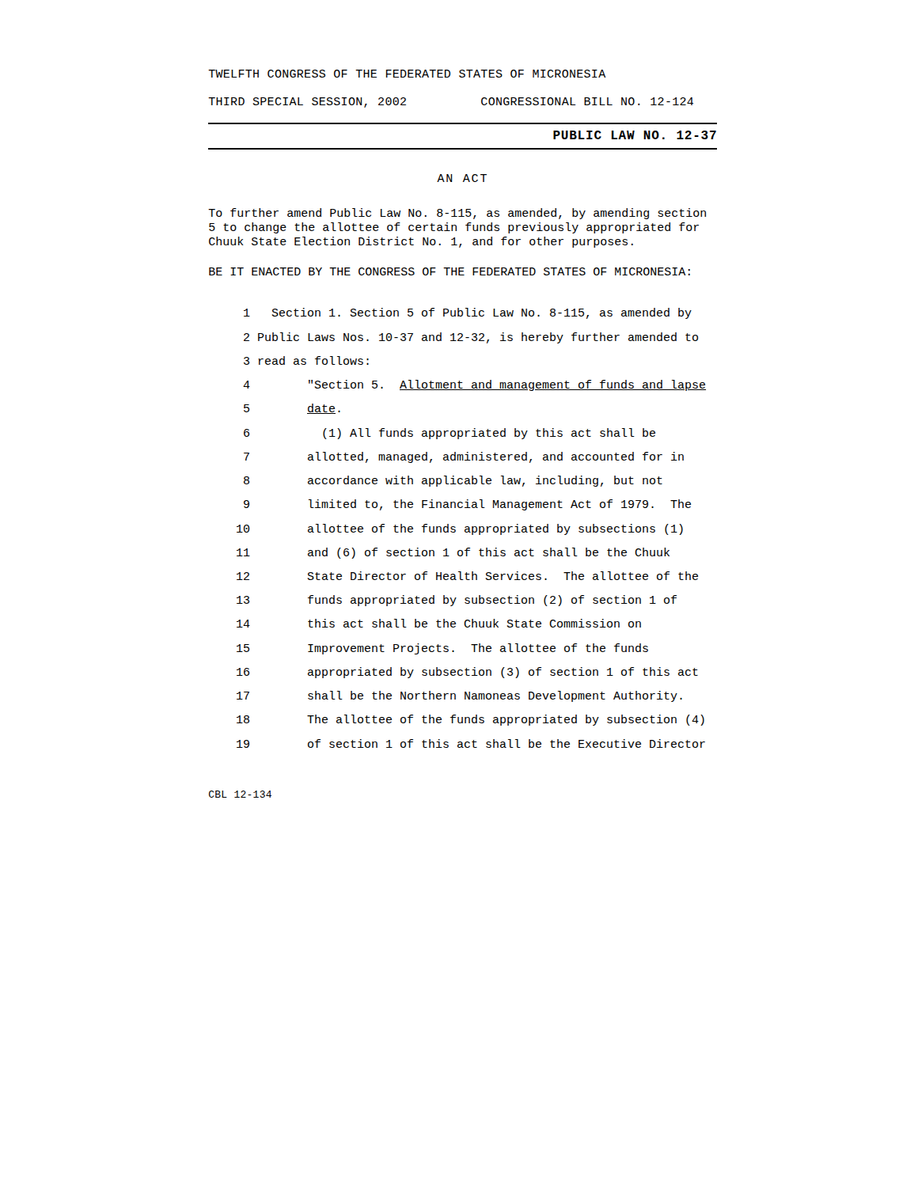TWELFTH CONGRESS OF THE FEDERATED STATES OF MICRONESIA
THIRD SPECIAL SESSION, 2002 CONGRESSIONAL BILL NO. 12-124
PUBLIC LAW NO. 12-37
AN ACT
To further amend Public Law No. 8-115, as amended, by amending section 5 to change the allottee of certain funds previously appropriated for Chuuk State Election District No. 1, and for other purposes.
BE IT ENACTED BY THE CONGRESS OF THE FEDERATED STATES OF MICRONESIA:
| 1 | Section 1. Section 5 of Public Law No. 8-115, as amended by |
| 2 | Public Laws Nos. 10-37 and 12-32, is hereby further amended to |
| 3 | read as follows: |
| 4 | "Section 5. Allotment and management of funds and lapse |
| 5 | date . |
| 6 | (1) All funds appropriated by this act shall be |
| 7 | allotted, managed, administered, and accounted for in |
| 8 | accordance with applicable law, including, but not |
| 9 | limited to, the Financial Management Act of 1979. The |
| 10 | allottee of the funds appropriated by subsections (1) |
| 11 | and (6) of section 1 of this act shall be the Chuuk |
| 12 | State Director of Health Services. The allottee of the |
| 13 | funds appropriated by subsection (2) of section 1 of |
| 14 | this act shall be the Chuuk State Commission on |
| 15 | Improvement Projects. The allottee of the funds |
| 16 | appropriated by subsection (3) of section 1 of this act |
| 17 | shall be the Northern Namoneas Development Authority. |
| 18 | The allottee of the funds appropriated by subsection (4) |
| 19 | of section 1 of this act shall be the Executive Director |
CBL 12-134